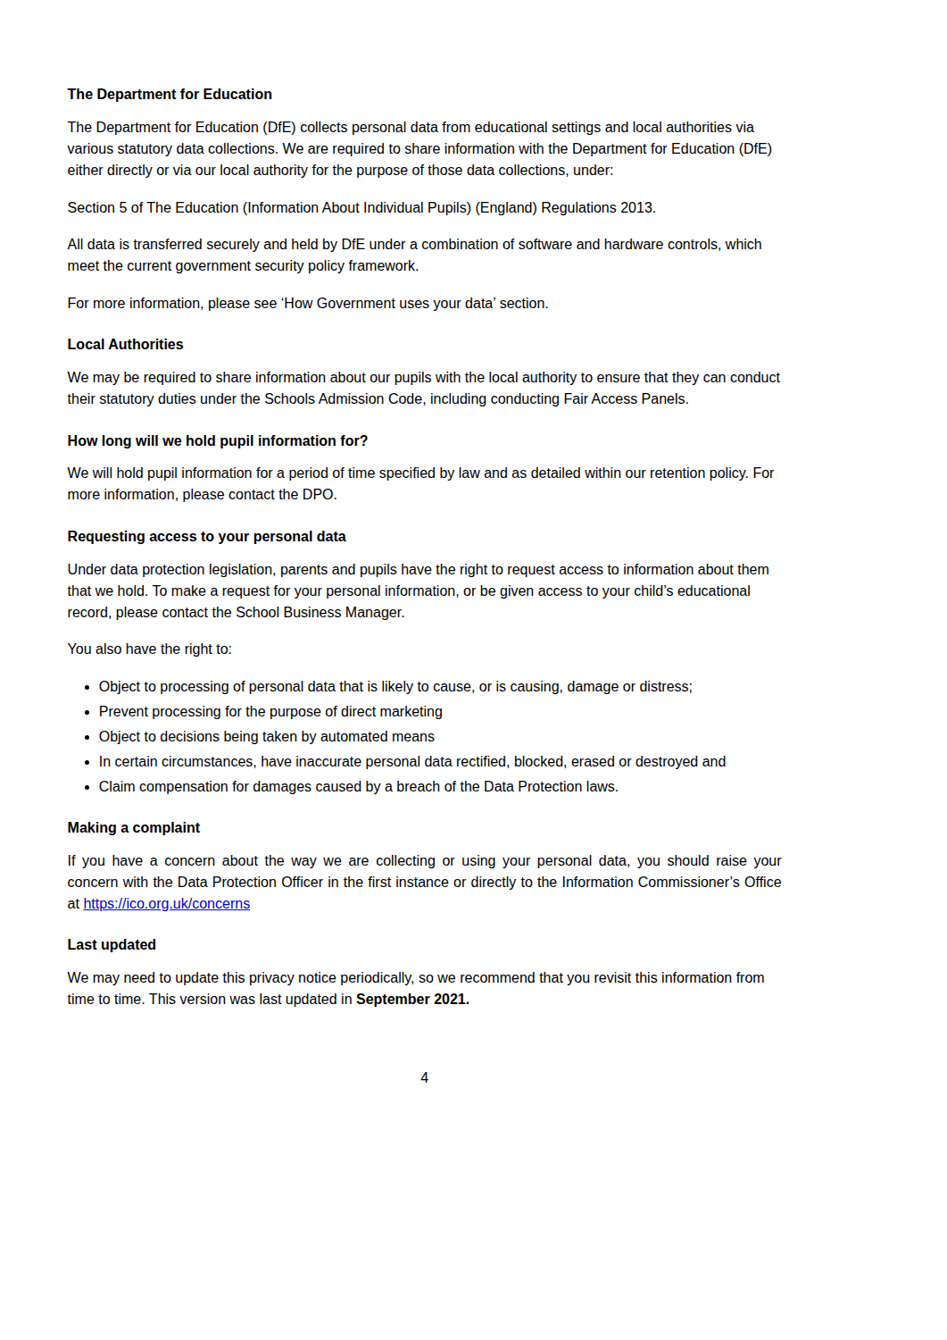The Department for Education
The Department for Education (DfE) collects personal data from educational settings and local authorities via various statutory data collections. We are required to share information with the Department for Education (DfE) either directly or via our local authority for the purpose of those data collections, under:
Section 5 of The Education (Information About Individual Pupils) (England) Regulations 2013.
All data is transferred securely and held by DfE under a combination of software and hardware controls, which meet the current government security policy framework.
For more information, please see ‘How Government uses your data’ section.
Local Authorities
We may be required to share information about our pupils with the local authority to ensure that they can conduct their statutory duties under the Schools Admission Code, including conducting Fair Access Panels.
How long will we hold pupil information for?
We will hold pupil information for a period of time specified by law and as detailed within our retention policy. For more information, please contact the DPO.
Requesting access to your personal data
Under data protection legislation, parents and pupils have the right to request access to information about them that we hold. To make a request for your personal information, or be given access to your child’s educational record, please contact the School Business Manager.
You also have the right to:
Object to processing of personal data that is likely to cause, or is causing, damage or distress;
Prevent processing for the purpose of direct marketing
Object to decisions being taken by automated means
In certain circumstances, have inaccurate personal data rectified, blocked, erased or destroyed and
Claim compensation for damages caused by a breach of the Data Protection laws.
Making a complaint
If you have a concern about the way we are collecting or using your personal data, you should raise your concern with the Data Protection Officer in the first instance or directly to the Information Commissioner’s Office at https://ico.org.uk/concerns
Last updated
We may need to update this privacy notice periodically, so we recommend that you revisit this information from time to time. This version was last updated in September 2021.
4